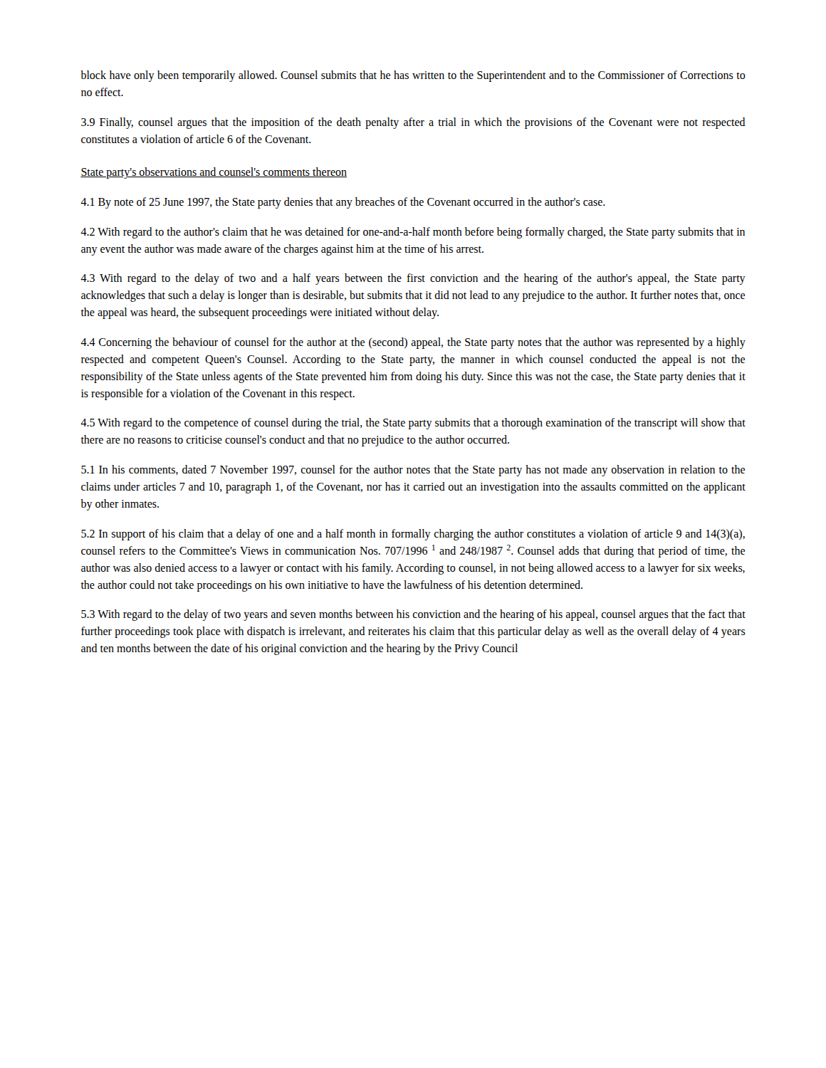block have only been temporarily allowed. Counsel submits that he has written to the Superintendent and to the Commissioner of Corrections to no effect.
3.9 Finally, counsel argues that the imposition of the death penalty after a trial in which the provisions of the Covenant were not respected constitutes a violation of article 6 of the Covenant.
State party's observations and counsel's comments thereon
4.1 By note of 25 June 1997, the State party denies that any breaches of the Covenant occurred in the author's case.
4.2 With regard to the author's claim that he was detained for one-and-a-half month before being formally charged, the State party submits that in any event the author was made aware of the charges against him at the time of his arrest.
4.3 With regard to the delay of two and a half years between the first conviction and the hearing of the author's appeal, the State party acknowledges that such a delay is longer than is desirable, but submits that it did not lead to any prejudice to the author. It further notes that, once the appeal was heard, the subsequent proceedings were initiated without delay.
4.4 Concerning the behaviour of counsel for the author at the (second) appeal, the State party notes that the author was represented by a highly respected and competent Queen's Counsel. According to the State party, the manner in which counsel conducted the appeal is not the responsibility of the State unless agents of the State prevented him from doing his duty. Since this was not the case, the State party denies that it is responsible for a violation of the Covenant in this respect.
4.5 With regard to the competence of counsel during the trial, the State party submits that a thorough examination of the transcript will show that there are no reasons to criticise counsel's conduct and that no prejudice to the author occurred.
5.1 In his comments, dated 7 November 1997, counsel for the author notes that the State party has not made any observation in relation to the claims under articles 7 and 10, paragraph 1, of the Covenant, nor has it carried out an investigation into the assaults committed on the applicant by other inmates.
5.2 In support of his claim that a delay of one and a half month in formally charging the author constitutes a violation of article 9 and 14(3)(a), counsel refers to the Committee's Views in communication Nos. 707/1996 1 and 248/1987 2. Counsel adds that during that period of time, the author was also denied access to a lawyer or contact with his family. According to counsel, in not being allowed access to a lawyer for six weeks, the author could not take proceedings on his own initiative to have the lawfulness of his detention determined.
5.3 With regard to the delay of two years and seven months between his conviction and the hearing of his appeal, counsel argues that the fact that further proceedings took place with dispatch is irrelevant, and reiterates his claim that this particular delay as well as the overall delay of 4 years and ten months between the date of his original conviction and the hearing by the Privy Council